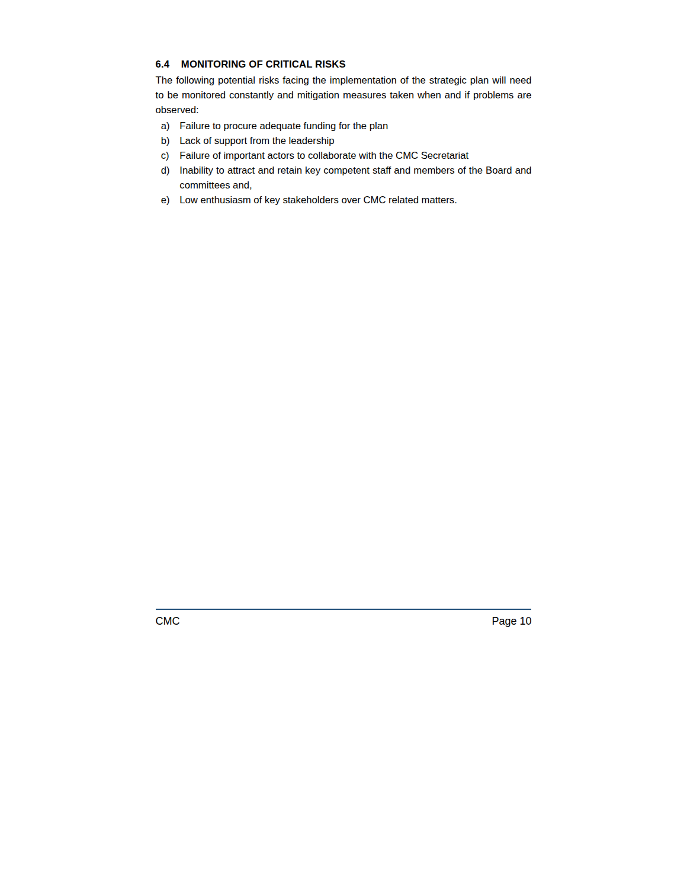6.4 MONITORING OF CRITICAL RISKS
The following potential risks facing the implementation of the strategic plan will need to be monitored constantly and mitigation measures taken when and if problems are observed:
a) Failure to procure adequate funding for the plan
b) Lack of support from the leadership
c) Failure of important actors to collaborate with the CMC Secretariat
d) Inability to attract and retain key competent staff and members of the Board and committees and,
e) Low enthusiasm of key stakeholders over CMC related matters.
CMC Page 10